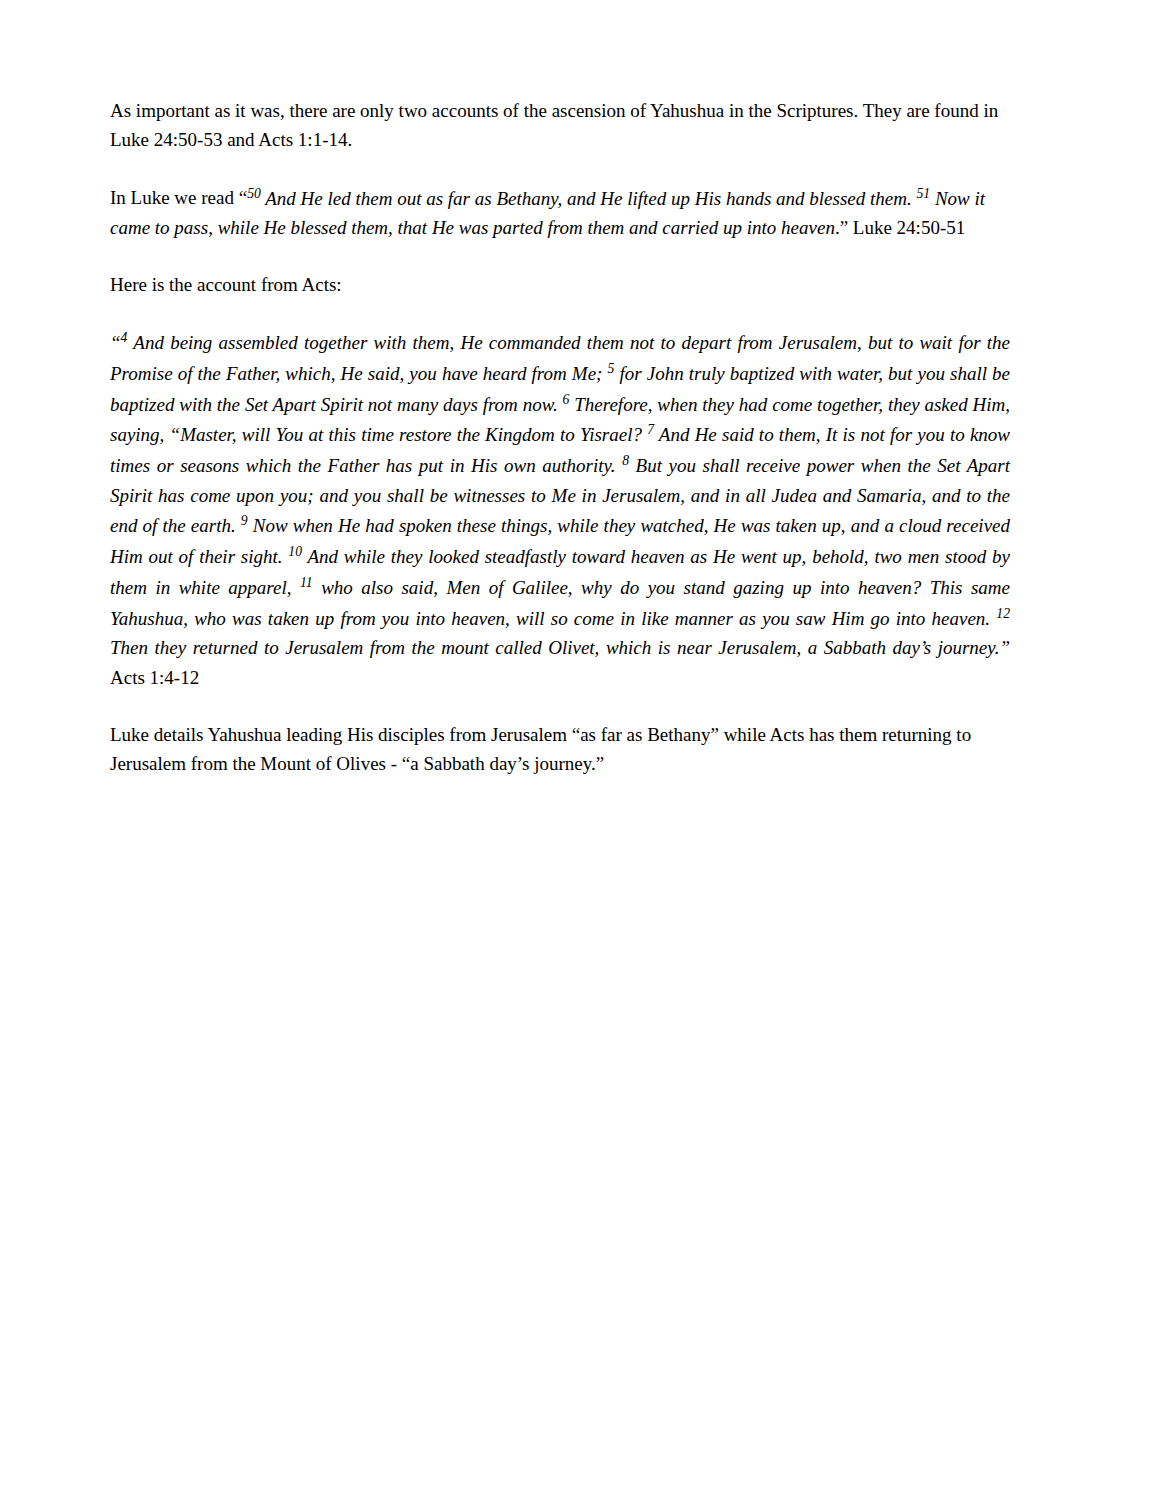As important as it was, there are only two accounts of the ascension of Yahushua in the Scriptures. They are found in Luke 24:50-53 and Acts 1:1-14.
In Luke we read “50 And He led them out as far as Bethany, and He lifted up His hands and blessed them. 51 Now it came to pass, while He blessed them, that He was parted from them and carried up into heaven.” Luke 24:50-51
Here is the account from Acts:
“4 And being assembled together with them, He commanded them not to depart from Jerusalem, but to wait for the Promise of the Father, which, He said, you have heard from Me; 5 for John truly baptized with water, but you shall be baptized with the Set Apart Spirit not many days from now. 6 Therefore, when they had come together, they asked Him, saying, “Master, will You at this time restore the Kingdom to Yisrael? 7 And He said to them, It is not for you to know times or seasons which the Father has put in His own authority. 8 But you shall receive power when the Set Apart Spirit has come upon you; and you shall be witnesses to Me in Jerusalem, and in all Judea and Samaria, and to the end of the earth. 9 Now when He had spoken these things, while they watched, He was taken up, and a cloud received Him out of their sight. 10 And while they looked steadfastly toward heaven as He went up, behold, two men stood by them in white apparel, 11 who also said, Men of Galilee, why do you stand gazing up into heaven? This same Yahushua, who was taken up from you into heaven, will so come in like manner as you saw Him go into heaven. 12 Then they returned to Jerusalem from the mount called Olivet, which is near Jerusalem, a Sabbath day’s journey.” Acts 1:4-12
Luke details Yahushua leading His disciples from Jerusalem “as far as Bethany” while Acts has them returning to Jerusalem from the Mount of Olives - “a Sabbath day’s journey.”